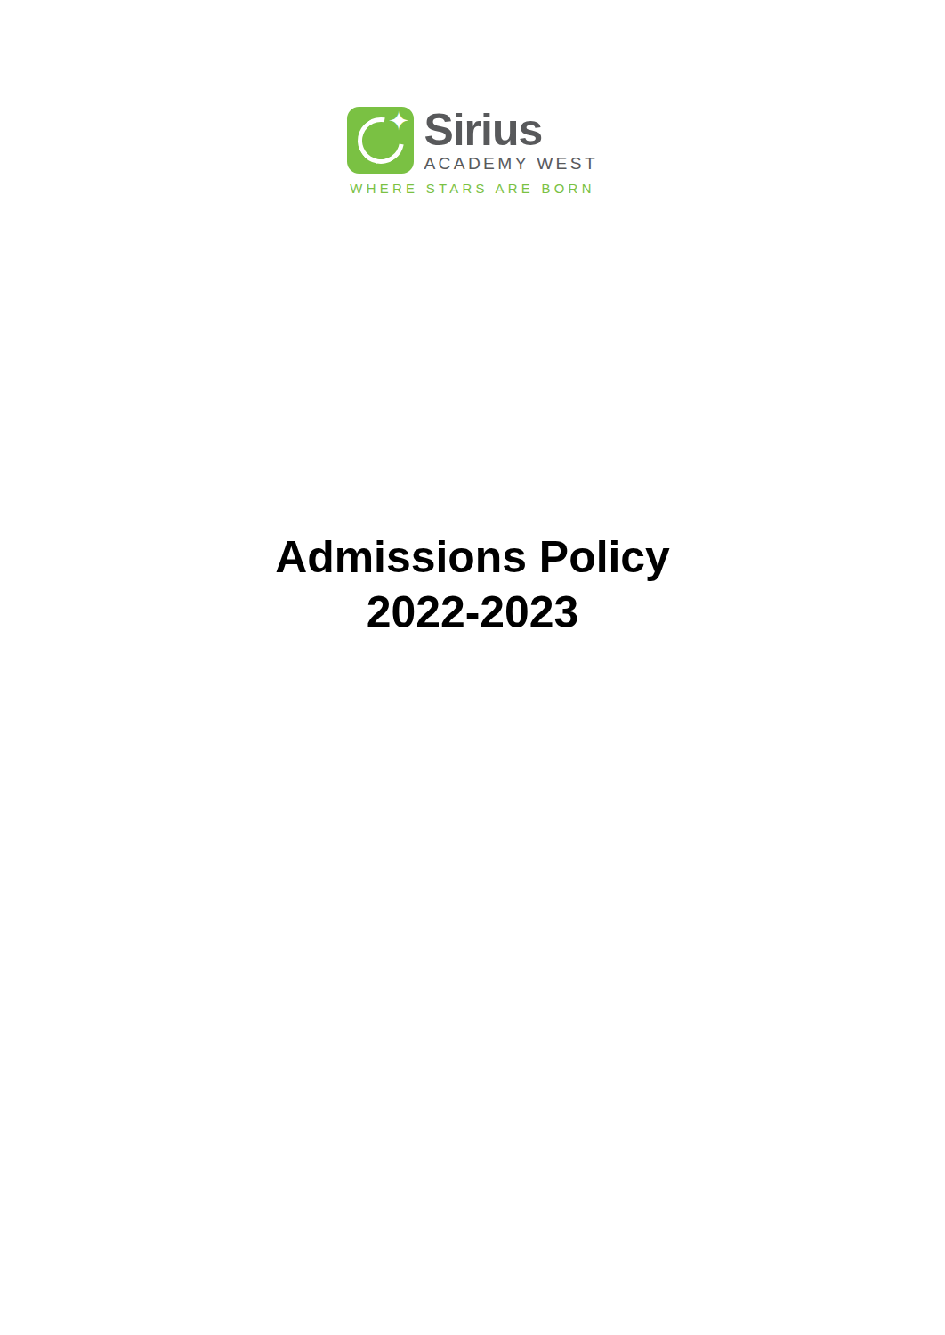Sirius
ACADEMY WEST
WHERE STARS ARE BORN
Admissions Policy
2022-2023